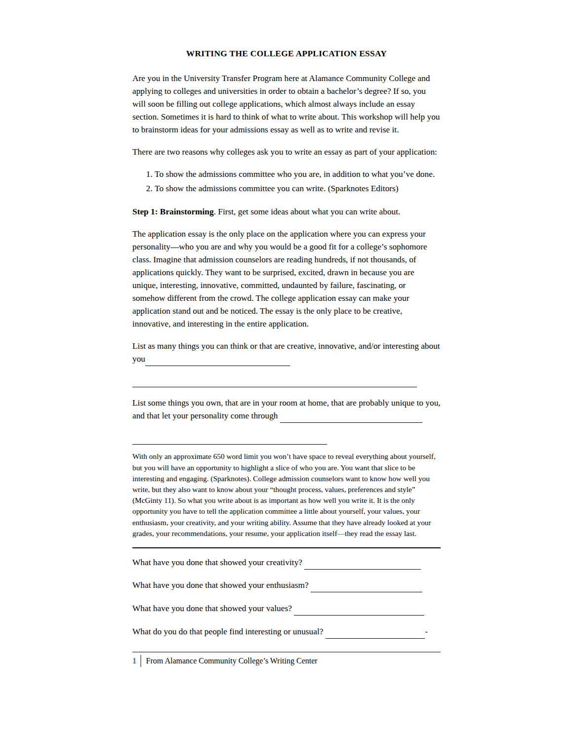Writing the College Application Essay
Are you in the University Transfer Program here at Alamance Community College and applying to colleges and universities in order to obtain a bachelor’s degree? If so, you will soon be filling out college applications, which almost always include an essay section. Sometimes it is hard to think of what to write about. This workshop will help you to brainstorm ideas for your admissions essay as well as to write and revise it.
There are two reasons why colleges ask you to write an essay as part of your application:
To show the admissions committee who you are, in addition to what you’ve done.
To show the admissions committee you can write. (Sparknotes Editors)
Step 1: Brainstorming. First, get some ideas about what you can write about.
The application essay is the only place on the application where you can express your personality—who you are and why you would be a good fit for a college’s sophomore class. Imagine that admission counselors are reading hundreds, if not thousands, of applications quickly. They want to be surprised, excited, drawn in because you are unique, interesting, innovative, committed, undaunted by failure, fascinating, or somehow different from the crowd. The college application essay can make your application stand out and be noticed. The essay is the only place to be creative, innovative, and interesting in the entire application.
List as many things you can think or that are creative, innovative, and/or interesting about you
List some things you own, that are in your room at home, that are probably unique to you, and that let your personality come through
With only an approximate 650 word limit you won’t have space to reveal everything about yourself, but you will have an opportunity to highlight a slice of who you are. You want that slice to be interesting and engaging. (Sparknotes). College admission counselors want to know how well you write, but they also want to know about your “thought process, values, preferences and style” (McGinty 11). So what you write about is as important as how well you write it. It is the only opportunity you have to tell the application committee a little about yourself, your values, your enthusiasm, your creativity, and your writing ability. Assume that they have already looked at your grades, your recommendations, your resume, your application itself—they read the essay last.
What have you done that showed your creativity?
What have you done that showed your enthusiasm?
What have you done that showed your values?
What do you do that people find interesting or unusual? -
1 From Alamance Community College’s Writing Center